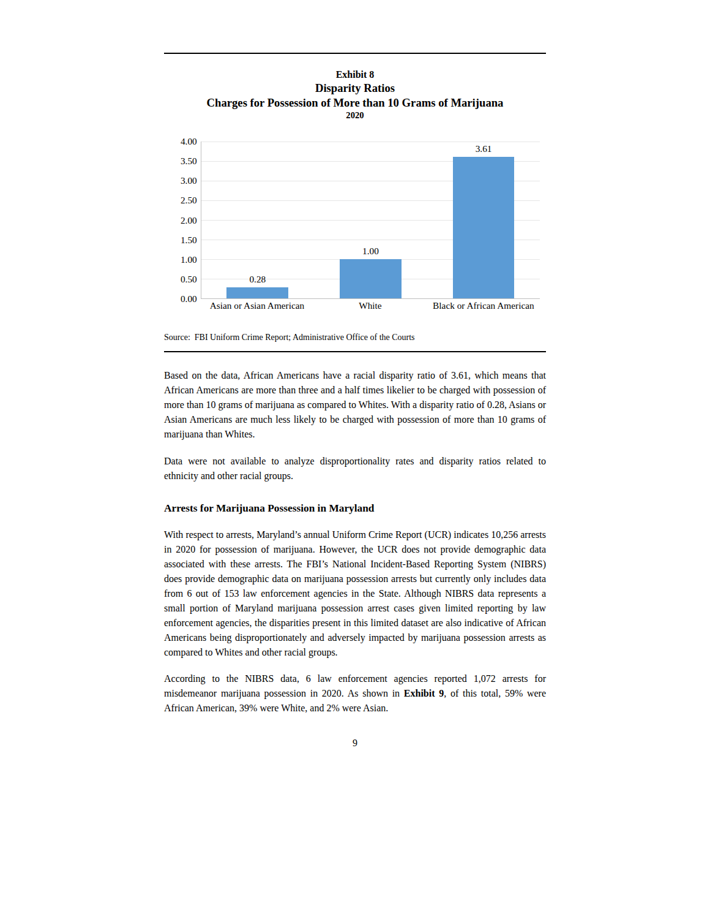Exhibit 8 Disparity Ratios Charges for Possession of More than 10 Grams of Marijuana 2020
4.00
3.50
3.00
2.50
2.00
1.50
1.00
0.50
0.00
0.28
1.00
3.61
Asian or Asian American
White
Black or African American
Source: FBI Uniform Crime Report; Administrative Office of the Courts
Based on the data, African Americans have a racial disparity ratio of 3.61, which means that African Americans are more than three and a half times likelier to be charged with possession of more than 10 grams of marijuana as compared to Whites. With a disparity ratio of 0.28, Asians or Asian Americans are much less likely to be charged with possession of more than 10 grams of marijuana than Whites.
Data were not available to analyze disproportionality rates and disparity ratios related to ethnicity and other racial groups.
Arrests for Marijuana Possession in Maryland
With respect to arrests, Maryland’s annual Uniform Crime Report (UCR) indicates 10,256 arrests in 2020 for possession of marijuana. However, the UCR does not provide demographic data associated with these arrests. The FBI’s National Incident-Based Reporting System (NIBRS) does provide demographic data on marijuana possession arrests but currently only includes data from 6 out of 153 law enforcement agencies in the State. Although NIBRS data represents a small portion of Maryland marijuana possession arrest cases given limited reporting by law enforcement agencies, the disparities present in this limited dataset are also indicative of African Americans being disproportionately and adversely impacted by marijuana possession arrests as compared to Whites and other racial groups.
According to the NIBRS data, 6 law enforcement agencies reported 1,072 arrests for misdemeanor marijuana possession in 2020. As shown in Exhibit 9, of this total, 59% were African American, 39% were White, and 2% were Asian.
9